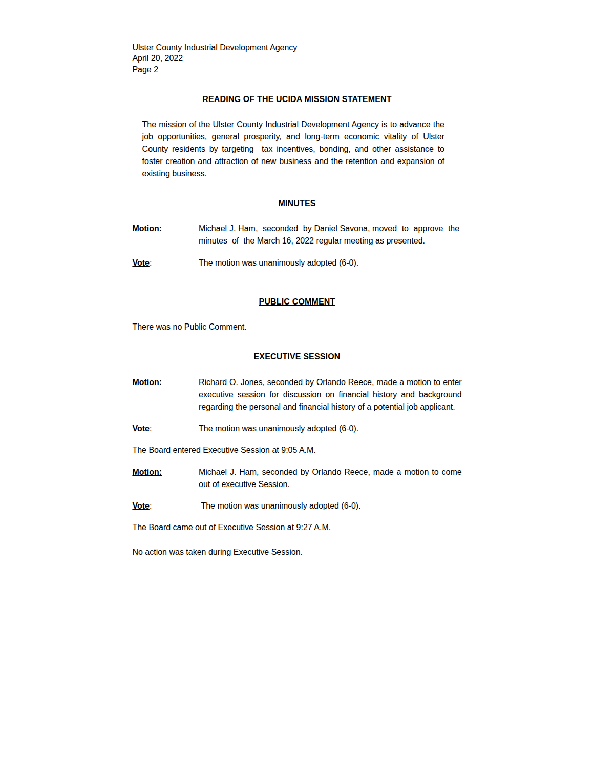Ulster County Industrial Development Agency
April 20, 2022
Page 2
READING OF THE UCIDA MISSION STATEMENT
The mission of the Ulster County Industrial Development Agency is to advance the job opportunities, general prosperity, and long-term economic vitality of Ulster County residents by targeting tax incentives, bonding, and other assistance to foster creation and attraction of new business and the retention and expansion of existing business.
MINUTES
| Motion: | Michael J. Ham, seconded by Daniel Savona, moved to approve the minutes of the March 16, 2022 regular meeting as presented. |
| Vote : | The motion was unanimously adopted (6-0). |
PUBLIC COMMENT
There was no Public Comment.
EXECUTIVE SESSION
| Motion: | Richard O. Jones, seconded by Orlando Reece, made a motion to enter executive session for discussion on financial history and background regarding the personal and financial history of a potential job applicant. |
| Vote : | The motion was unanimously adopted (6-0). |
The Board entered Executive Session at 9:05 A.M.
| Motion: | Michael J. Ham, seconded by Orlando Reece, made a motion to come out of executive Session. |
| Vote : | The motion was unanimously adopted (6-0). |
The Board came out of Executive Session at 9:27 A.M.
No action was taken during Executive Session.